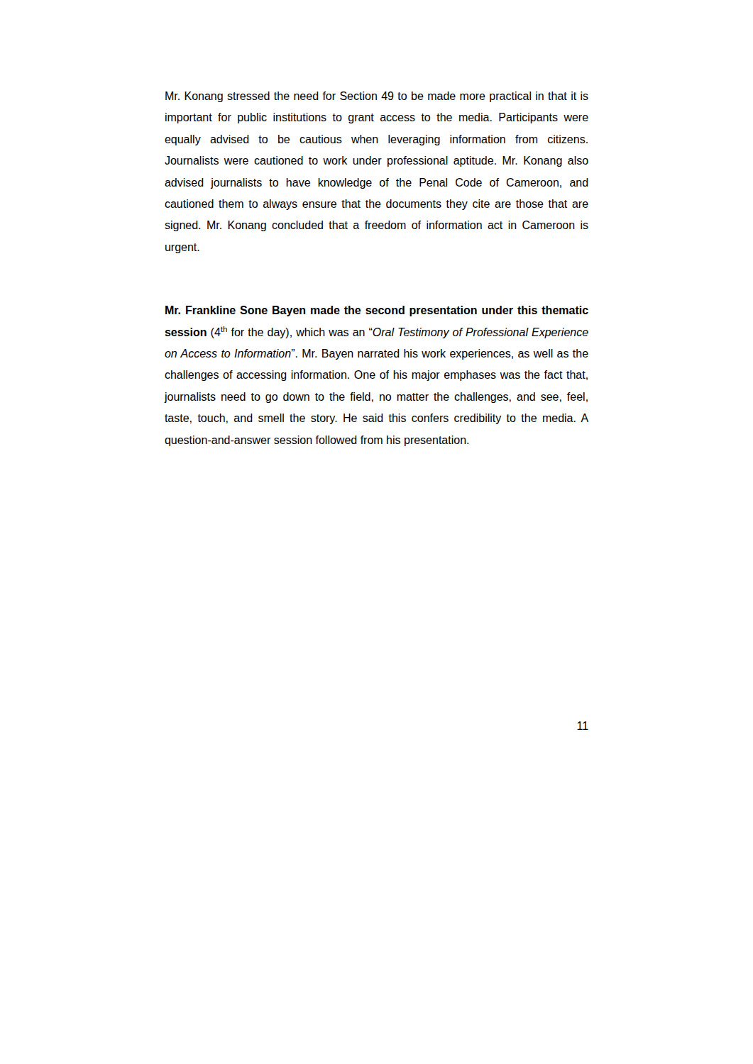Mr. Konang stressed the need for Section 49 to be made more practical in that it is important for public institutions to grant access to the media. Participants were equally advised to be cautious when leveraging information from citizens. Journalists were cautioned to work under professional aptitude. Mr. Konang also advised journalists to have knowledge of the Penal Code of Cameroon, and cautioned them to always ensure that the documents they cite are those that are signed. Mr. Konang concluded that a freedom of information act in Cameroon is urgent.
Mr. Frankline Sone Bayen made the second presentation under this thematic session (4th for the day), which was an “Oral Testimony of Professional Experience on Access to Information”. Mr. Bayen narrated his work experiences, as well as the challenges of accessing information. One of his major emphases was the fact that, journalists need to go down to the field, no matter the challenges, and see, feel, taste, touch, and smell the story. He said this confers credibility to the media. A question-and-answer session followed from his presentation.
11